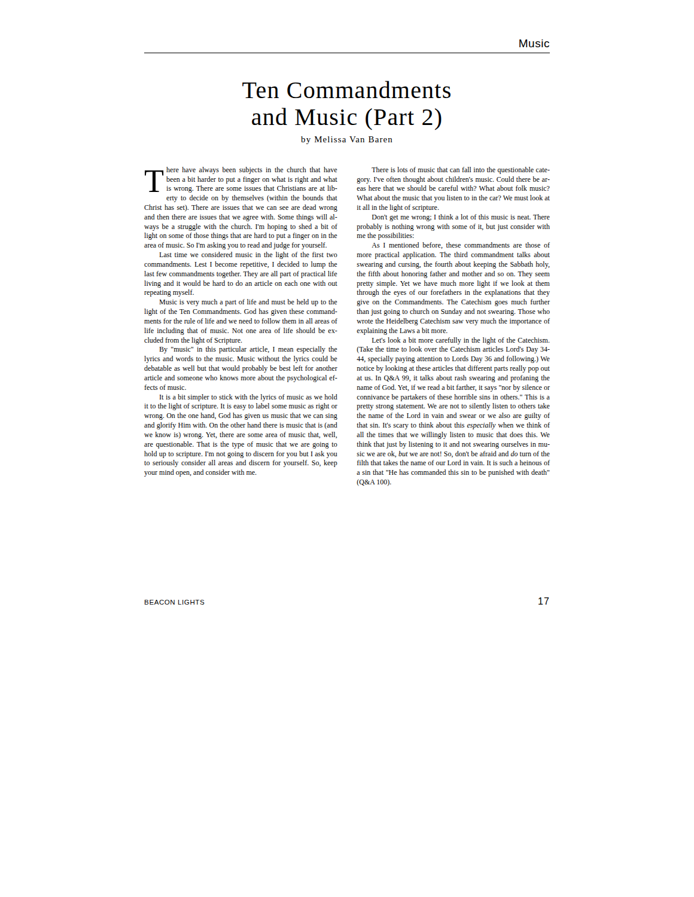Music
Ten Commandments
and Music (Part 2)
by Melissa Van Baren
There have always been subjects in the church that have been a bit harder to put a finger on what is right and what is wrong. There are some issues that Christians are at liberty to decide on by themselves (within the bounds that Christ has set). There are issues that we can see are dead wrong and then there are issues that we agree with. Some things will always be a struggle with the church. I'm hoping to shed a bit of light on some of those things that are hard to put a finger on in the area of music. So I'm asking you to read and judge for yourself.
Last time we considered music in the light of the first two commandments. Lest I become repetitive, I decided to lump the last few commandments together. They are all part of practical life living and it would be hard to do an article on each one with out repeating myself.
Music is very much a part of life and must be held up to the light of the Ten Commandments. God has given these commandments for the rule of life and we need to follow them in all areas of life including that of music. Not one area of life should be excluded from the light of Scripture.
By "music" in this particular article, I mean especially the lyrics and words to the music. Music without the lyrics could be debatable as well but that would probably be best left for another article and someone who knows more about the psychological effects of music.
It is a bit simpler to stick with the lyrics of music as we hold it to the light of scripture. It is easy to label some music as right or wrong. On the one hand, God has given us music that we can sing and glorify Him with. On the other hand there is music that is (and we know is) wrong. Yet, there are some area of music that, well, are questionable. That is the type of music that we are going to hold up to scripture. I'm not going to discern for you but I ask you to seriously consider all areas and discern for yourself. So, keep your mind open, and consider with me.
There is lots of music that can fall into the questionable category. I've often thought about children's music. Could there be areas here that we should be careful with? What about folk music? What about the music that you listen to in the car? We must look at it all in the light of scripture.
Don't get me wrong; I think a lot of this music is neat. There probably is nothing wrong with some of it, but just consider with me the possibilities:
As I mentioned before, these commandments are those of more practical application. The third commandment talks about swearing and cursing, the fourth about keeping the Sabbath holy, the fifth about honoring father and mother and so on. They seem pretty simple. Yet we have much more light if we look at them through the eyes of our forefathers in the explanations that they give on the Commandments. The Catechism goes much further than just going to church on Sunday and not swearing. Those who wrote the Heidelberg Catechism saw very much the importance of explaining the Laws a bit more.
Let's look a bit more carefully in the light of the Catechism. (Take the time to look over the Catechism articles Lord's Day 34-44, specially paying attention to Lords Day 36 and following.) We notice by looking at these articles that different parts really pop out at us. In Q&A 99, it talks about rash swearing and profaning the name of God. Yet, if we read a bit farther, it says "nor by silence or connivance be partakers of these horrible sins in others." This is a pretty strong statement. We are not to silently listen to others take the name of the Lord in vain and swear or we also are guilty of that sin. It's scary to think about this especially when we think of all the times that we willingly listen to music that does this. We think that just by listening to it and not swearing ourselves in music we are ok, but we are not! So, don't be afraid and do turn of the filth that takes the name of our Lord in vain. It is such a heinous of a sin that "He has commanded this sin to be punished with death" (Q&A 100).
BEACON LIGHTS
17